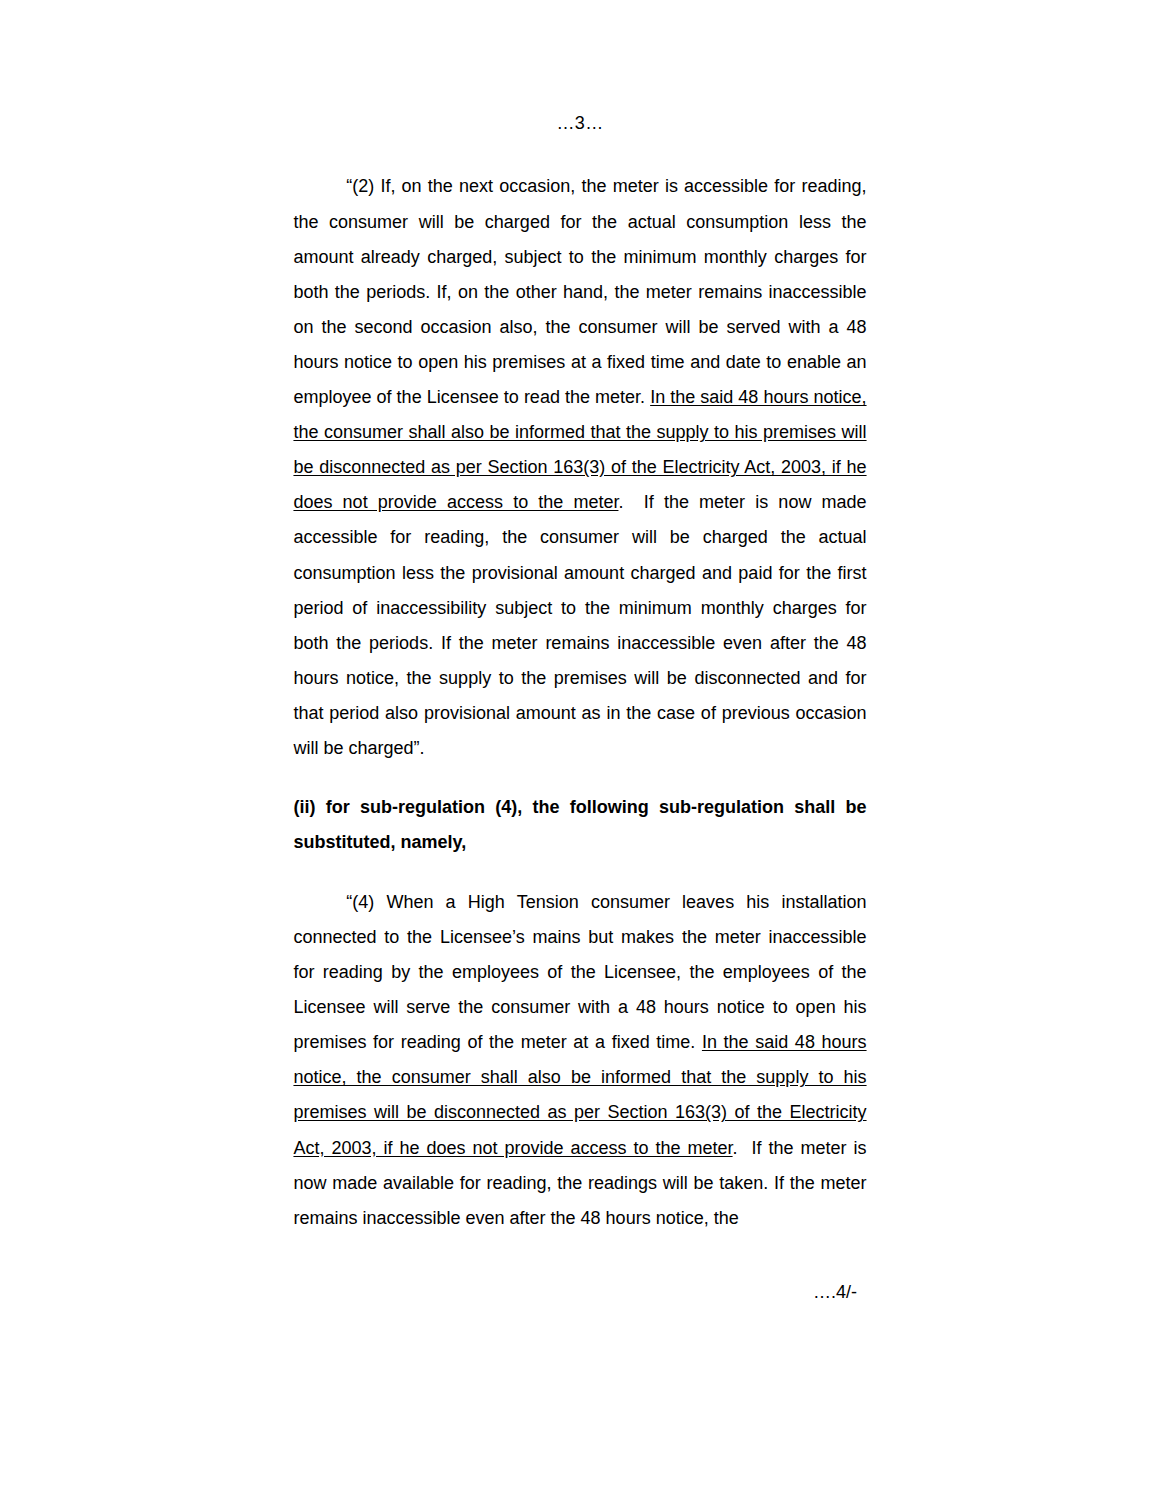…3…
“(2) If, on the next occasion, the meter is accessible for reading, the consumer will be charged for the actual consumption less the amount already charged, subject to the minimum monthly charges for both the periods. If, on the other hand, the meter remains inaccessible on the second occasion also, the consumer will be served with a 48 hours notice to open his premises at a fixed time and date to enable an employee of the Licensee to read the meter. In the said 48 hours notice, the consumer shall also be informed that the supply to his premises will be disconnected as per Section 163(3) of the Electricity Act, 2003, if he does not provide access to the meter. If the meter is now made accessible for reading, the consumer will be charged the actual consumption less the provisional amount charged and paid for the first period of inaccessibility subject to the minimum monthly charges for both the periods. If the meter remains inaccessible even after the 48 hours notice, the supply to the premises will be disconnected and for that period also provisional amount as in the case of previous occasion will be charged”.
(ii) for sub-regulation (4), the following sub-regulation shall be substituted, namely,
“(4) When a High Tension consumer leaves his installation connected to the Licensee’s mains but makes the meter inaccessible for reading by the employees of the Licensee, the employees of the Licensee will serve the consumer with a 48 hours notice to open his premises for reading of the meter at a fixed time. In the said 48 hours notice, the consumer shall also be informed that the supply to his premises will be disconnected as per Section 163(3) of the Electricity Act, 2003, if he does not provide access to the meter. If the meter is now made available for reading, the readings will be taken. If the meter remains inaccessible even after the 48 hours notice, the
….4/-